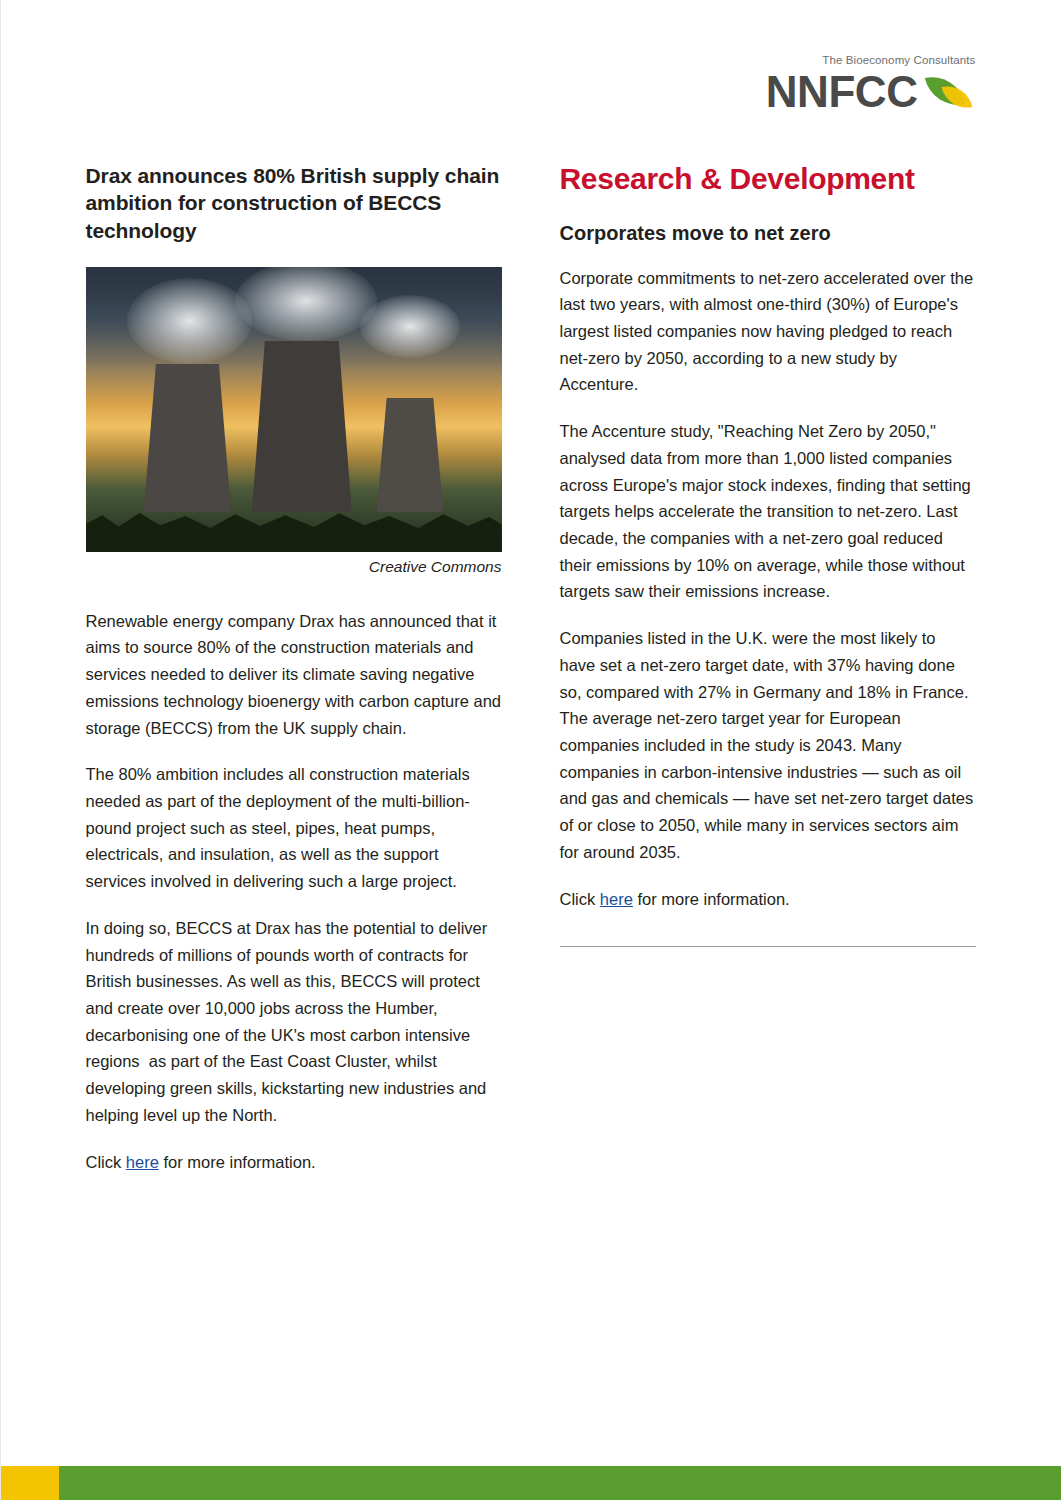The Bioeconomy Consultants
NN FCC
Drax announces 80% British supply chain ambition for construction of BECCS technology
Creative Commons
Renewable energy company Drax has announced that it aims to source 80% of the construction materials and services needed to deliver its climate saving negative emissions technology bioenergy with carbon capture and storage (BECCS) from the UK supply chain.
The 80% ambition includes all construction materials needed as part of the deployment of the multi-billion-pound project such as steel, pipes, heat pumps, electricals, and insulation, as well as the support services involved in delivering such a large project.
In doing so, BECCS at Drax has the potential to deliver hundreds of millions of pounds worth of contracts for British businesses. As well as this, BECCS will protect and create over 10,000 jobs across the Humber, decarbonising one of the UK's most carbon intensive regions as part of the East Coast Cluster, whilst developing green skills, kickstarting new industries and helping level up the North.
Click here for more information.
Research & Development
Corporates move to net zero
Corporate commitments to net-zero accelerated over the last two years, with almost one-third (30%) of Europe's largest listed companies now having pledged to reach net-zero by 2050, according to a new study by Accenture.
The Accenture study, "Reaching Net Zero by 2050," analysed data from more than 1,000 listed companies across Europe's major stock indexes, finding that setting targets helps accelerate the transition to net-zero. Last decade, the companies with a net-zero goal reduced their emissions by 10% on average, while those without targets saw their emissions increase.
Companies listed in the U.K. were the most likely to have set a net-zero target date, with 37% having done so, compared with 27% in Germany and 18% in France. The average net-zero target year for European companies included in the study is 2043. Many companies in carbon-intensive industries — such as oil and gas and chemicals — have set net-zero target dates of or close to 2050, while many in services sectors aim for around 2035.
Click here for more information.